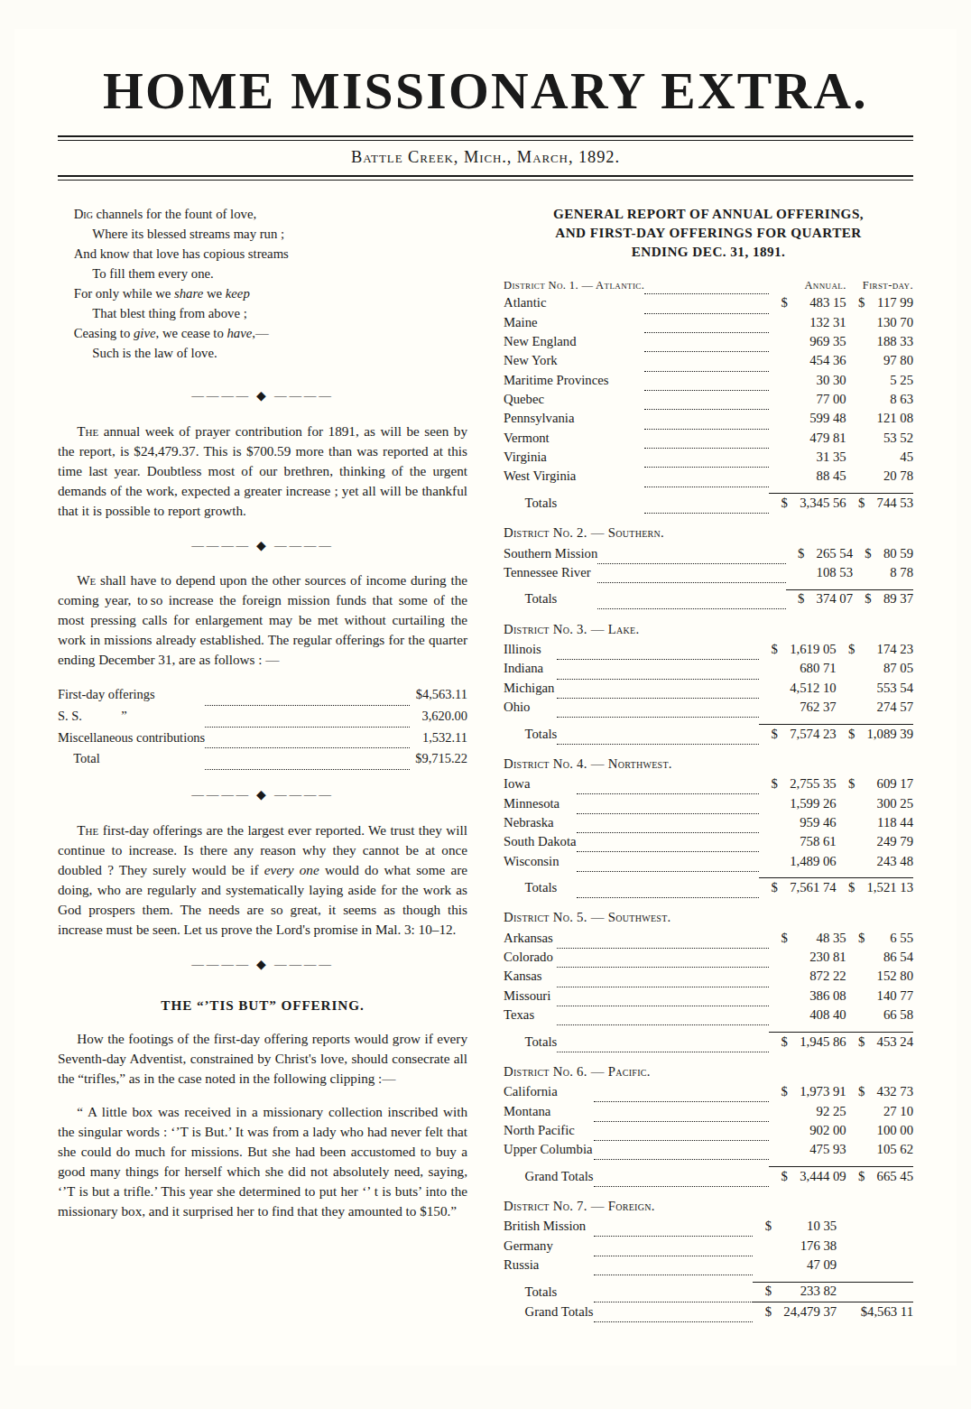Home Missionary Extra.
Battle Creek, Mich., March, 1892.
Dig channels for the fount of love,
Where its blessed streams may run ; And know that love has copious streams
To fill them every one. For only while we share we keep
That blest thing from above ; Ceasing to give, we cease to have,—
Such is the law of love.
The annual week of prayer contribution for 1891, as will be seen by the report, is $24,479.37. This is $700.59 more than was reported at this time last year. Doubtless most of our brethren, thinking of the urgent demands of the work, expected a greater increase ; yet all will be thankful that it is possible to report growth.
We shall have to depend upon the other sources of income during the coming year, to so increase the foreign mission funds that some of the most pressing calls for enlargement may be met without curtailing the work in missions already established. The regular offerings for the quarter ending December 31, are as follows : —
| First-day offerings | | $4,563.11 |
| S. S. ” | | 3,620.00 |
| Miscellaneous contributions | | 1,532.11 |
| Total | | $9,715.22 |
The first-day offerings are the largest ever reported. We trust they will continue to increase. Is there any reason why they cannot be at once doubled ? They surely would be if every one would do what some are doing, who are regularly and systematically laying aside for the work as God prospers them. The needs are so great, it seems as though this increase must be seen. Let us prove the Lord's promise in Mal. 3: 10–12.
THE “’TIS BUT” OFFERING.
How the footings of the first-day offering reports would grow if every Seventh-day Adventist, constrained by Christ's love, should consecrate all the “trifles,” as in the case noted in the following clipping :—
“ A little box was received in a missionary collection inscribed with the singular words : ‘’T is But.’ It was from a lady who had never felt that she could do much for missions. But she had been accustomed to buy a good many things for herself which she did not absolutely need, saying, ‘’T is but a trifle.’ This year she determined to put her ‘’ t is buts’ into the missionary box, and it surprised her to find that they amounted to $150.”
GENERAL REPORT OF ANNUAL OFFERINGS,
AND FIRST-DAY OFFERINGS FOR QUARTER
ENDING DEC. 31, 1891.
| District No. 1. — Atlantic. | | Annual. | First-day. |
| Atlantic | | $ | 483 15 | $ | 117 99 |
| Maine | | | 132 31 | | 130 70 |
| New England | | | 969 35 | | 188 33 |
| New York | | | 454 36 | | 97 80 |
| Maritime Provinces | | | 30 30 | | 5 25 |
| Quebec | | | 77 00 | | 8 63 |
| Pennsylvania | | | 599 48 | | 121 08 |
| Vermont | | | 479 81 | | 53 52 |
| Virginia | | | 31 35 | | 45 |
| West Virginia | | | 88 45 | | 20 78 |
| Totals | | $ | 3,345 56 | $ | 744 53 |
District No. 2. — Southern.
| Southern Mission | | $ | 265 54 | $ | 80 59 |
| Tennessee River | | | 108 53 | | 8 78 |
| Totals | | $ | 374 07 | $ | 89 37 |
District No. 3. — Lake.
| Illinois | | $ | 1,619 05 | $ | 174 23 |
| Indiana | | | 680 71 | | 87 05 |
| Michigan | | | 4,512 10 | | 553 54 |
| Ohio | | | 762 37 | | 274 57 |
| Totals | | $ | 7,574 23 | $ | 1,089 39 |
District No. 4. — Northwest.
| Iowa | | $ | 2,755 35 | $ | 609 17 |
| Minnesota | | | 1,599 26 | | 300 25 |
| Nebraska | | | 959 46 | | 118 44 |
| South Dakota | | | 758 61 | | 249 79 |
| Wisconsin | | | 1,489 06 | | 243 48 |
| Totals | | $ | 7,561 74 | $ | 1,521 13 |
District No. 5. — Southwest.
| Arkansas | | $ | 48 35 | $ | 6 55 |
| Colorado | | | 230 81 | | 86 54 |
| Kansas | | | 872 22 | | 152 80 |
| Missouri | | | 386 08 | | 140 77 |
| Texas | | | 408 40 | | 66 58 |
| Totals | | $ | 1,945 86 | $ | 453 24 |
District No. 6. — Pacific.
| California | | $ | 1,973 91 | $ | 432 73 |
| Montana | | | 92 25 | | 27 10 |
| North Pacific | | | 902 00 | | 100 00 |
| Upper Columbia | | | 475 93 | | 105 62 |
| Grand Totals | | $ | 3,444 09 | $ | 665 45 |
District No. 7. — Foreign.
| British Mission | | $ | 10 35 | | |
| Germany | | | 176 38 | | |
| Russia | | | 47 09 | | |
| Totals | | $ | 233 82 | | |
| Grand Totals | | $ | 24,479 37 | | $4,563 11 |